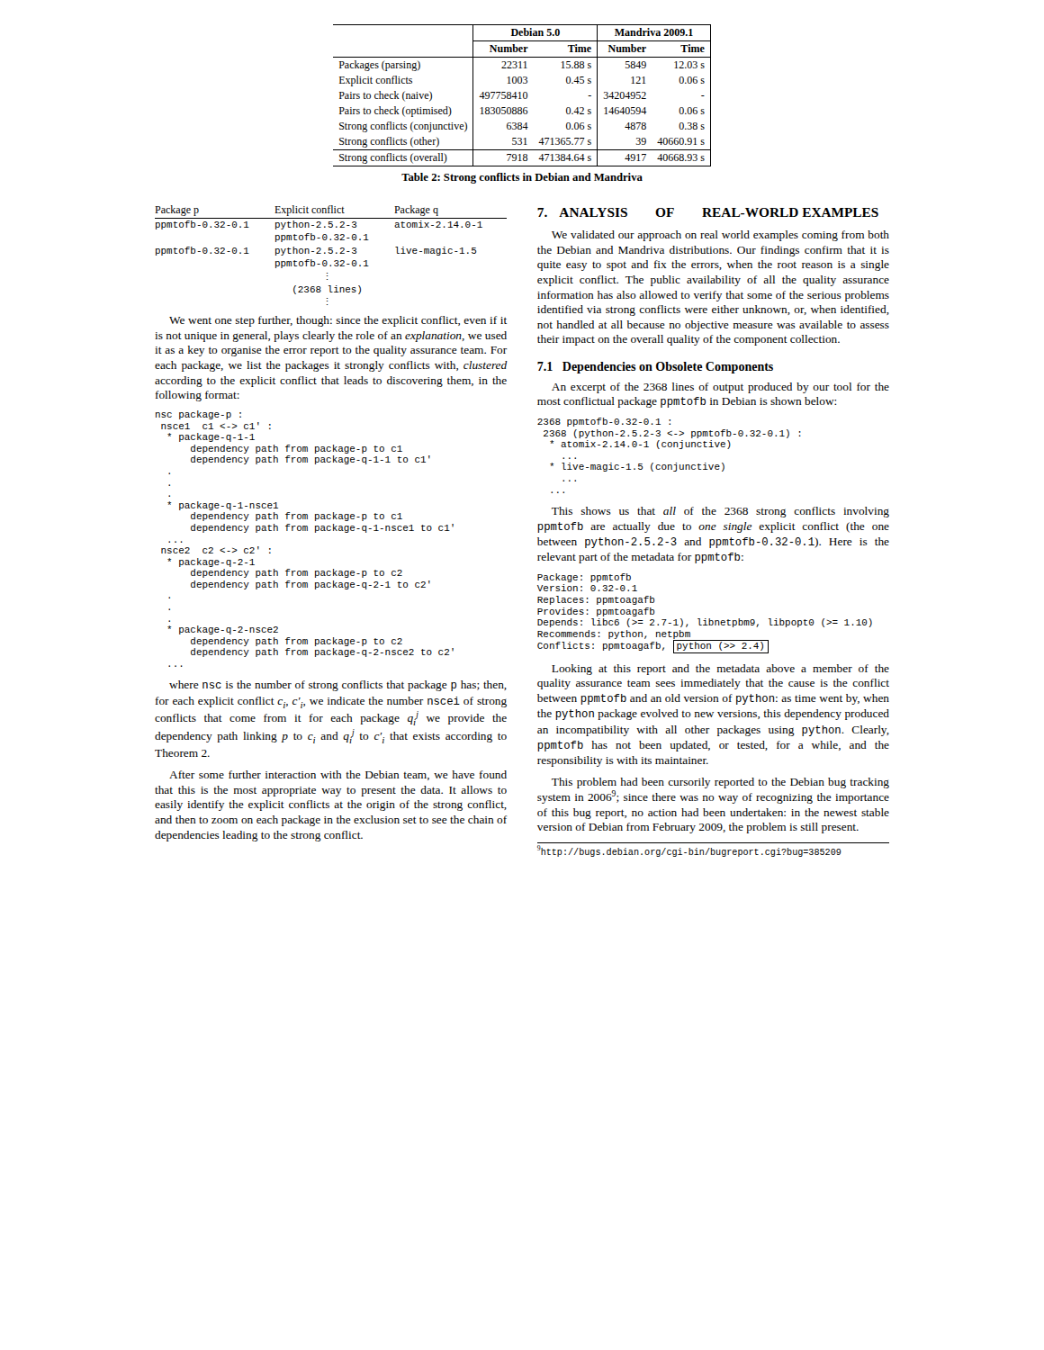| | Debian 5.0 | Mandriva 2009.1 |
| --- | --- | --- |
| | Number | Time | Number | Time |
| Packages (parsing) | 22311 | 15.88 s | 5849 | 12.03 s |
| Explicit conflicts | 1003 | 0.45 s | 121 | 0.06 s |
| Pairs to check (naive) | 497758410 | - | 34204952 | - |
| Pairs to check (optimised) | 183050886 | 0.42 s | 14640594 | 0.06 s |
| Strong conflicts (conjunctive) | 6384 | 0.06 s | 4878 | 0.38 s |
| Strong conflicts (other) | 531 | 471365.77 s | 39 | 40660.91 s |
| Strong conflicts (overall) | 7918 | 471384.64 s | 4917 | 40668.93 s |
Table 2: Strong conflicts in Debian and Mandriva
| Package p | Explicit conflict | Package q |
| --- | --- | --- |
| ppmtofb-0.32-0.1 | python-2.5.2-3 ppmtofb-0.32-0.1 | atomix-2.14.0-1 |
| ppmtofb-0.32-0.1 | python-2.5.2-3 ppmtofb-0.32-0.1 | live-magic-1.5 |
| ⋮ |
| (2368 lines) |
| ⋮ |
We went one step further, though: since the explicit conflict, even if it is not unique in general, plays clearly the role of an explanation, we used it as a key to organise the error report to the quality assurance team. For each package, we list the packages it strongly conflicts with, clustered according to the explicit conflict that leads to discovering them, in the following format:
nsc package-p :
 nsce1  c1 <-> c1' :
  * package-q-1-1
      dependency path from package-p to c1
      dependency path from package-q-1-1 to c1'
  .
  .
  .
  * package-q-1-nsce1
      dependency path from package-p to c1
      dependency path from package-q-1-nsce1 to c1'
  ...
 nsce2  c2 <-> c2' :
  * package-q-2-1
      dependency path from package-p to c2
      dependency path from package-q-2-1 to c2'
  .
  .
  .
  * package-q-2-nsce2
      dependency path from package-p to c2
      dependency path from package-q-2-nsce2 to c2'
  ...
where nsc is the number of strong conflicts that package p has; then, for each explicit conflict ci, c′i, we indicate the number nscei of strong conflicts that come from it for each package qij we provide the dependency path linking p to ci and qij to c′i that exists according to Theorem 2.
After some further interaction with the Debian team, we have found that this is the most appropriate way to present the data. It allows to easily identify the explicit conflicts at the origin of the strong conflict, and then to zoom on each package in the exclusion set to see the chain of dependencies leading to the strong conflict.
7. ANALYSIS OF REAL-WORLD EXAMPLES
We validated our approach on real world examples coming from both the Debian and Mandriva distributions. Our findings confirm that it is quite easy to spot and fix the errors, when the root reason is a single explicit conflict. The public availability of all the quality assurance information has also allowed to verify that some of the serious problems identified via strong conflicts were either unknown, or, when identified, not handled at all because no objective measure was available to assess their impact on the overall quality of the component collection.
7.1 Dependencies on Obsolete Components
An excerpt of the 2368 lines of output produced by our tool for the most conflictual package ppmtofb in Debian is shown below:
2368 ppmtofb-0.32-0.1 :
 2368 (python-2.5.2-3 <-> ppmtofb-0.32-0.1) :
  * atomix-2.14.0-1 (conjunctive)
    ...
  * live-magic-1.5 (conjunctive)
    ...
  ...
This shows us that all of the 2368 strong conflicts involving ppmtofb are actually due to one single explicit conflict (the one between python-2.5.2-3 and ppmtofb-0.32-0.1). Here is the relevant part of the metadata for ppmtofb:
Package: ppmtofb
Version: 0.32-0.1
Replaces: ppmtoagafb
Provides: ppmtoagafb
Depends: libc6 (>= 2.7-1), libnetpbm9, libpopt0 (>= 1.10)
Recommends: python, netpbm
Conflicts: ppmtoagafb, python (>> 2.4)
Looking at this report and the metadata above a member of the quality assurance team sees immediately that the cause is the conflict between ppmtofb and an old version of python: as time went by, when the python package evolved to new versions, this dependency produced an incompatibility with all other packages using python. Clearly, ppmtofb has not been updated, or tested, for a while, and the responsibility is with its maintainer.
This problem had been cursorily reported to the Debian bug tracking system in 20069; since there was no way of recognizing the importance of this bug report, no action had been undertaken: in the newest stable version of Debian from February 2009, the problem is still present.
9http://bugs.debian.org/cgi-bin/bugreport.cgi?bug=385209